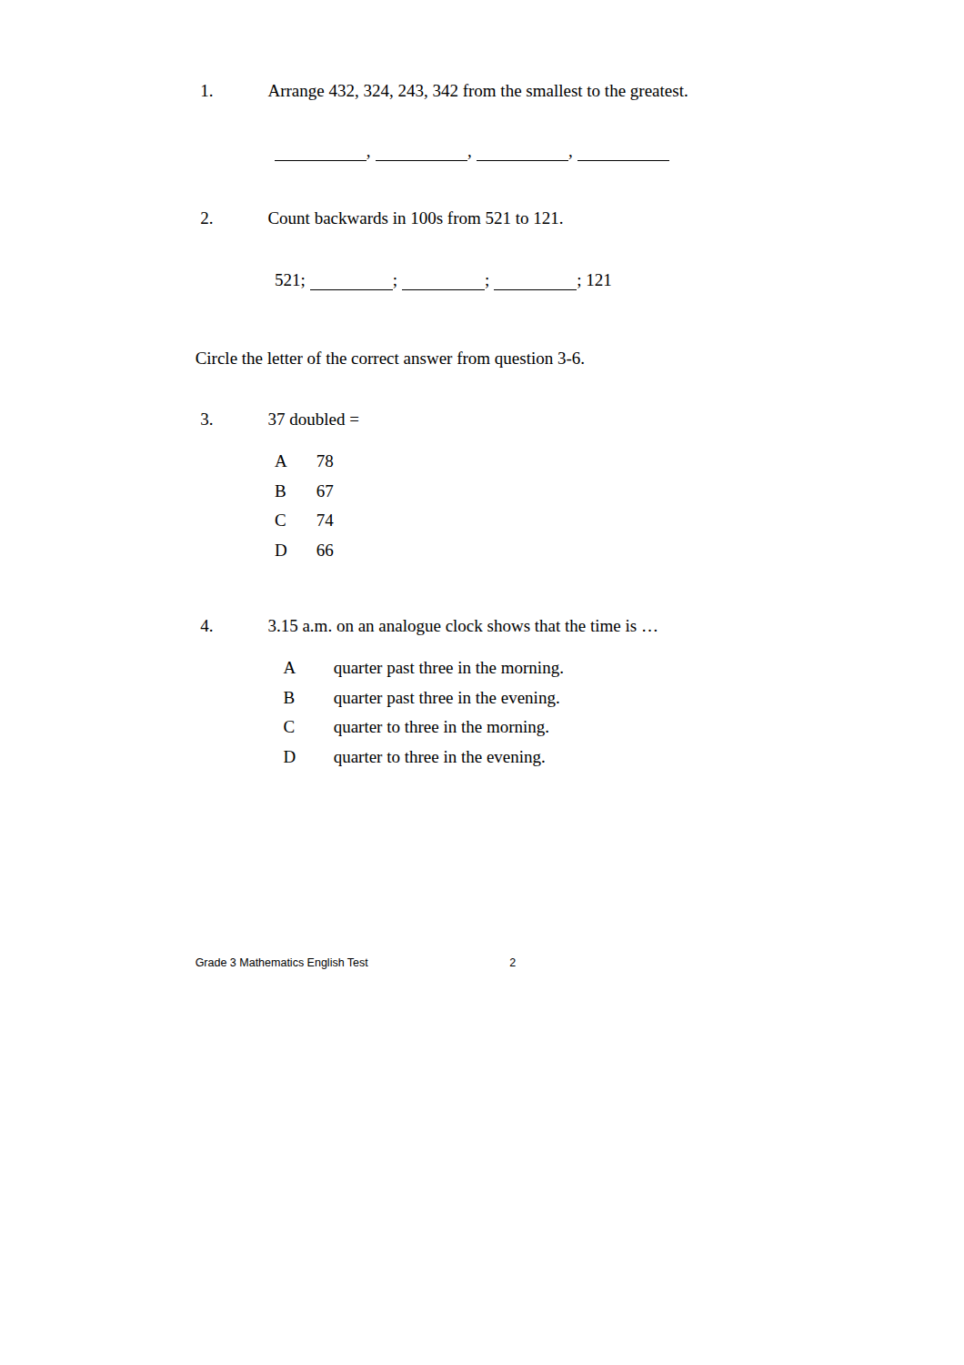1.
Arrange 432, 324, 243, 342 from the smallest to the greatest.
, , ,
2.
Count backwards in 100s from 521 to 121.
521; ; ; ; 121
Circle the letter of the correct answer from question 3-6.
3.
37 doubled =
A 78
B 67
C 74
D 66
4.
3.15 a.m. on an analogue clock shows that the time is …
Aquarter past three in the morning.
Bquarter past three in the evening.
Cquarter to three in the morning.
Dquarter to three in the evening.
Grade 3 Mathematics English Test
2